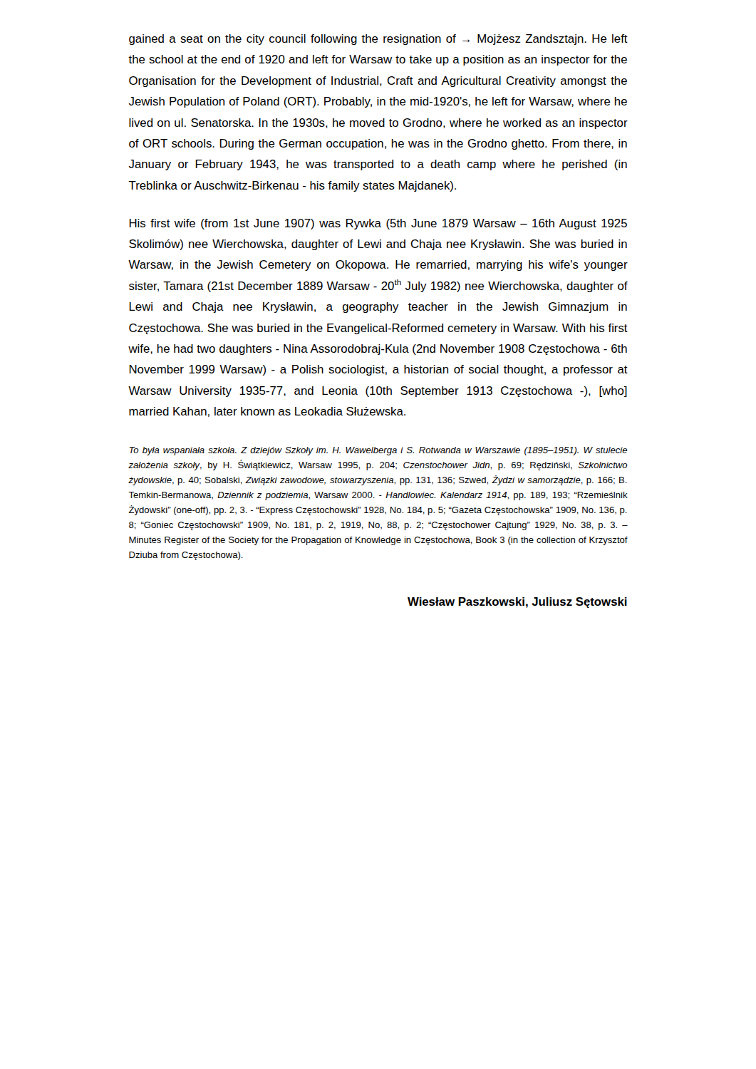gained a seat on the city council following the resignation of → Mojżesz Zandsztajn. He left the school at the end of 1920 and left for Warsaw to take up a position as an inspector for the Organisation for the Development of Industrial, Craft and Agricultural Creativity amongst the Jewish Population of Poland (ORT). Probably, in the mid-1920's, he left for Warsaw, where he lived on ul. Senatorska. In the 1930s, he moved to Grodno, where he worked as an inspector of ORT schools. During the German occupation, he was in the Grodno ghetto. From there, in January or February 1943, he was transported to a death camp where he perished (in Treblinka or Auschwitz-Birkenau - his family states Majdanek).
His first wife (from 1st June 1907) was Rywka (5th June 1879 Warsaw – 16th August 1925 Skolimów) nee Wierchowska, daughter of Lewi and Chaja nee Krysławin. She was buried in Warsaw, in the Jewish Cemetery on Okopowa. He remarried, marrying his wife's younger sister, Tamara (21st December 1889 Warsaw - 20th July 1982) nee Wierchowska, daughter of Lewi and Chaja nee Krysławin, a geography teacher in the Jewish Gimnazjum in Częstochowa. She was buried in the Evangelical-Reformed cemetery in Warsaw. With his first wife, he had two daughters - Nina Assorodobraj-Kula (2nd November 1908 Częstochowa - 6th November 1999 Warsaw) - a Polish sociologist, a historian of social thought, a professor at Warsaw University 1935-77, and Leonia (10th September 1913 Częstochowa -), [who] married Kahan, later known as Leokadia Służewska.
To była wspaniała szkoła. Z dziejów Szkoły im. H. Wawelberga i S. Rotwanda w Warszawie (1895–1951). W stulecie założenia szkoły, by H. Świątkiewicz, Warsaw 1995, p. 204; Czenstochower Jidn, p. 69; Rędziński, Szkolnictwo żydowskie, p. 40; Sobalski, Związki zawodowe, stowarzyszenia, pp. 131, 136; Szwed, Żydzi w samorządzie, p. 166; B. Temkin-Bermanowa, Dziennik z podziemia, Warsaw 2000. - Handlowiec. Kalendarz 1914, pp. 189, 193; “Rzemieślnik Żydowski” (one-off), pp. 2, 3. - “Express Częstochowski” 1928, No. 184, p. 5; “Gazeta Częstochowska” 1909, No. 136, p. 8; “Goniec Częstochowski” 1909, No. 181, p. 2, 1919, No, 88, p. 2; “Częstochower Cajtung” 1929, No. 38, p. 3. – Minutes Register of the Society for the Propagation of Knowledge in Częstochowa, Book 3 (in the collection of Krzysztof Dziuba from Częstochowa).
Wiesław Paszkowski, Juliusz Sętowski